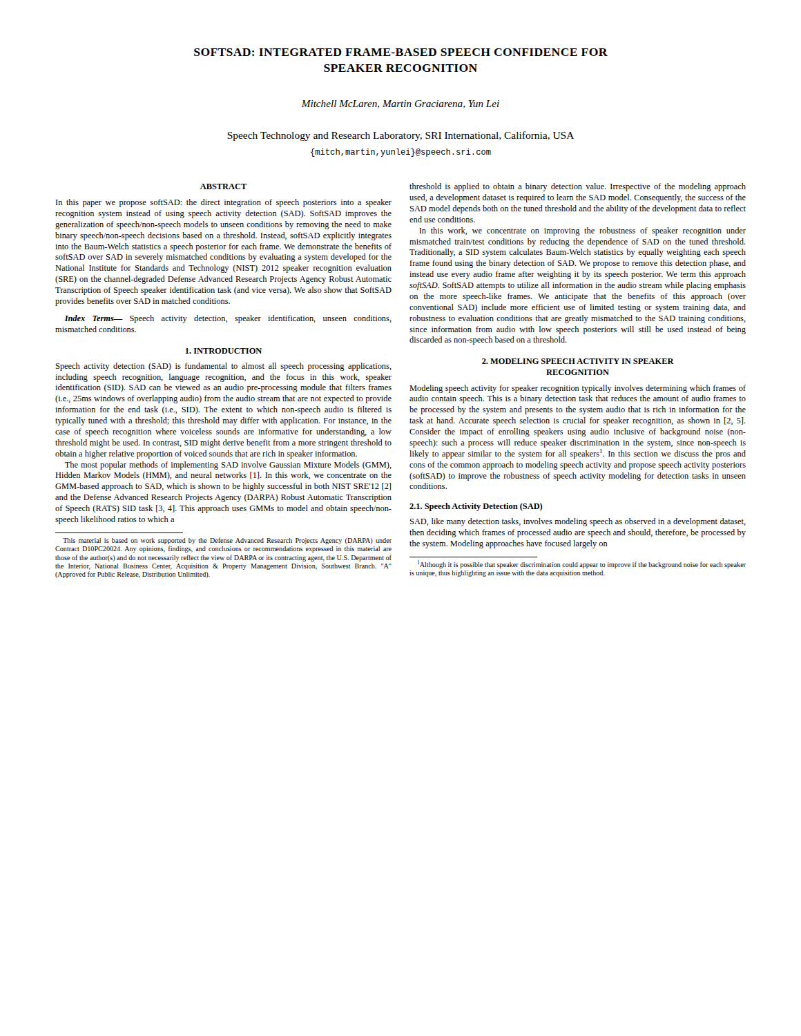SoftSAD: Integrated Frame-Based Speech Confidence for
Speaker Recognition
Mitchell McLaren, Martin Graciarena, Yun Lei
Speech Technology and Research Laboratory, SRI International, California, USA
{mitch,martin,yunlei}@speech.sri.com
Abstract
In this paper we propose softSAD: the direct integration of speech posteriors into a speaker recognition system instead of using speech activity detection (SAD). SoftSAD improves the generalization of speech/non-speech models to unseen conditions by removing the need to make binary speech/non-speech decisions based on a threshold. Instead, softSAD explicitly integrates into the Baum-Welch statistics a speech posterior for each frame. We demonstrate the benefits of softSAD over SAD in severely mismatched conditions by evaluating a system developed for the National Institute for Standards and Technology (NIST) 2012 speaker recognition evaluation (SRE) on the channel-degraded Defense Advanced Research Projects Agency Robust Automatic Transcription of Speech speaker identification task (and vice versa). We also show that SoftSAD provides benefits over SAD in matched conditions.
Index Terms— Speech activity detection, speaker identification, unseen conditions, mismatched conditions.
1. Introduction
Speech activity detection (SAD) is fundamental to almost all speech processing applications, including speech recognition, language recognition, and the focus in this work, speaker identification (SID). SAD can be viewed as an audio pre-processing module that filters frames (i.e., 25ms windows of overlapping audio) from the audio stream that are not expected to provide information for the end task (i.e., SID). The extent to which non-speech audio is filtered is typically tuned with a threshold; this threshold may differ with application. For instance, in the case of speech recognition where voiceless sounds are informative for understanding, a low threshold might be used. In contrast, SID might derive benefit from a more stringent threshold to obtain a higher relative proportion of voiced sounds that are rich in speaker information.
The most popular methods of implementing SAD involve Gaussian Mixture Models (GMM), Hidden Markov Models (HMM), and neural networks [1]. In this work, we concentrate on the GMM-based approach to SAD, which is shown to be highly successful in both NIST SRE'12 [2] and the Defense Advanced Research Projects Agency (DARPA) Robust Automatic Transcription of Speech (RATS) SID task [3, 4]. This approach uses GMMs to model and obtain speech/non-speech likelihood ratios to which a
This material is based on work supported by the Defense Advanced Research Projects Agency (DARPA) under Contract D10PC20024. Any opinions, findings, and conclusions or recommendations expressed in this material are those of the author(s) and do not necessarily reflect the view of DARPA or its contracting agent, the U.S. Department of the Interior, National Business Center, Acquisition & Property Management Division, Southwest Branch. "A" (Approved for Public Release, Distribution Unlimited).
threshold is applied to obtain a binary detection value. Irrespective of the modeling approach used, a development dataset is required to learn the SAD model. Consequently, the success of the SAD model depends both on the tuned threshold and the ability of the development data to reflect end use conditions.
In this work, we concentrate on improving the robustness of speaker recognition under mismatched train/test conditions by reducing the dependence of SAD on the tuned threshold. Traditionally, a SID system calculates Baum-Welch statistics by equally weighting each speech frame found using the binary detection of SAD. We propose to remove this detection phase, and instead use every audio frame after weighting it by its speech posterior. We term this approach softSAD. SoftSAD attempts to utilize all information in the audio stream while placing emphasis on the more speech-like frames. We anticipate that the benefits of this approach (over conventional SAD) include more efficient use of limited testing or system training data, and robustness to evaluation conditions that are greatly mismatched to the SAD training conditions, since information from audio with low speech posteriors will still be used instead of being discarded as non-speech based on a threshold.
2. Modeling Speech Activity in Speaker
Recognition
Modeling speech activity for speaker recognition typically involves determining which frames of audio contain speech. This is a binary detection task that reduces the amount of audio frames to be processed by the system and presents to the system audio that is rich in information for the task at hand. Accurate speech selection is crucial for speaker recognition, as shown in [2, 5]. Consider the impact of enrolling speakers using audio inclusive of background noise (non-speech): such a process will reduce speaker discrimination in the system, since non-speech is likely to appear similar to the system for all speakers1. In this section we discuss the pros and cons of the common approach to modeling speech activity and propose speech activity posteriors (softSAD) to improve the robustness of speech activity modeling for detection tasks in unseen conditions.
2.1. Speech Activity Detection (SAD)
SAD, like many detection tasks, involves modeling speech as observed in a development dataset, then deciding which frames of processed audio are speech and should, therefore, be processed by the system. Modeling approaches have focused largely on
1Although it is possible that speaker discrimination could appear to improve if the background noise for each speaker is unique, thus highlighting an issue with the data acquisition method.